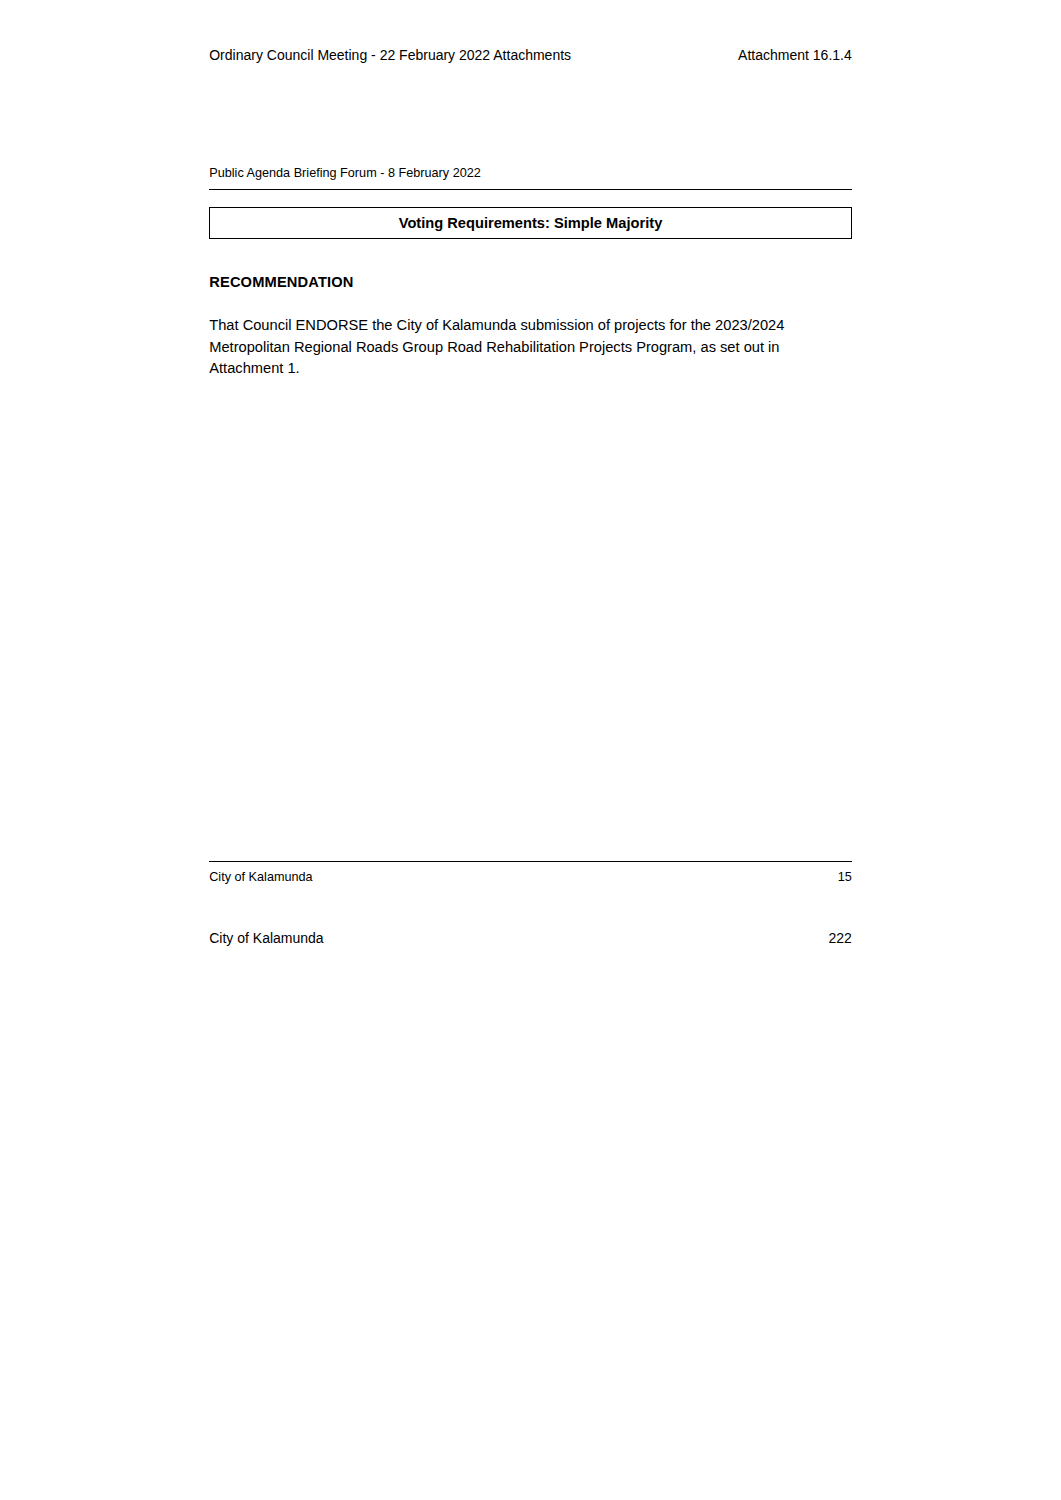Ordinary Council Meeting - 22 February 2022 Attachments
Attachment 16.1.4
Public Agenda Briefing Forum - 8 February 2022
Voting Requirements: Simple Majority
RECOMMENDATION
That Council ENDORSE the City of Kalamunda submission of projects for the 2023/2024 Metropolitan Regional Roads Group Road Rehabilitation Projects Program, as set out in Attachment 1.
City of Kalamunda
15
City of Kalamunda
222